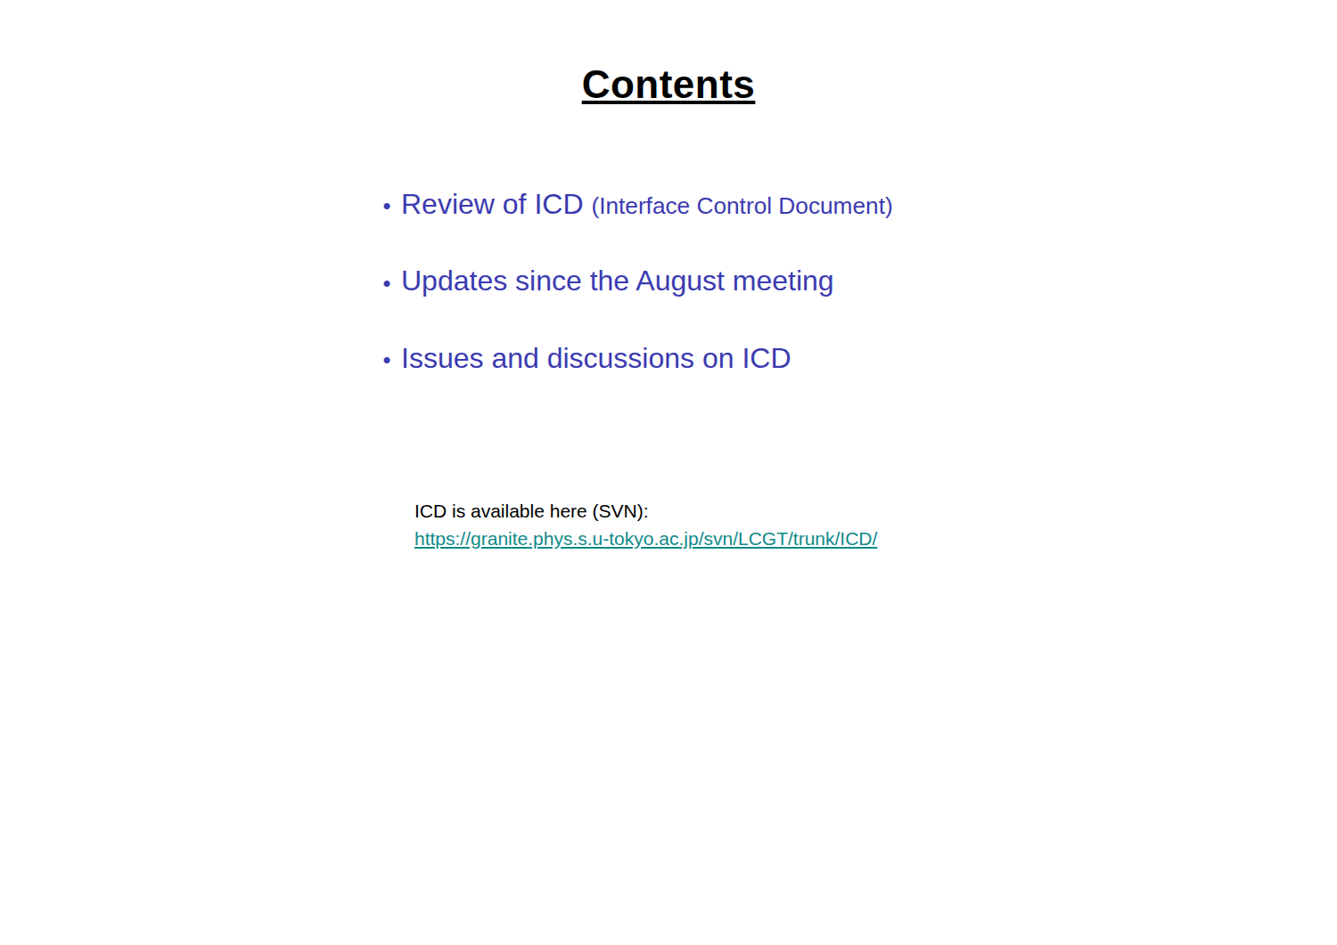Contents
Review of ICD (Interface Control Document)
Updates since the August meeting
Issues and discussions on ICD
ICD is available here (SVN):
https://granite.phys.s.u-tokyo.ac.jp/svn/LCGT/trunk/ICD/